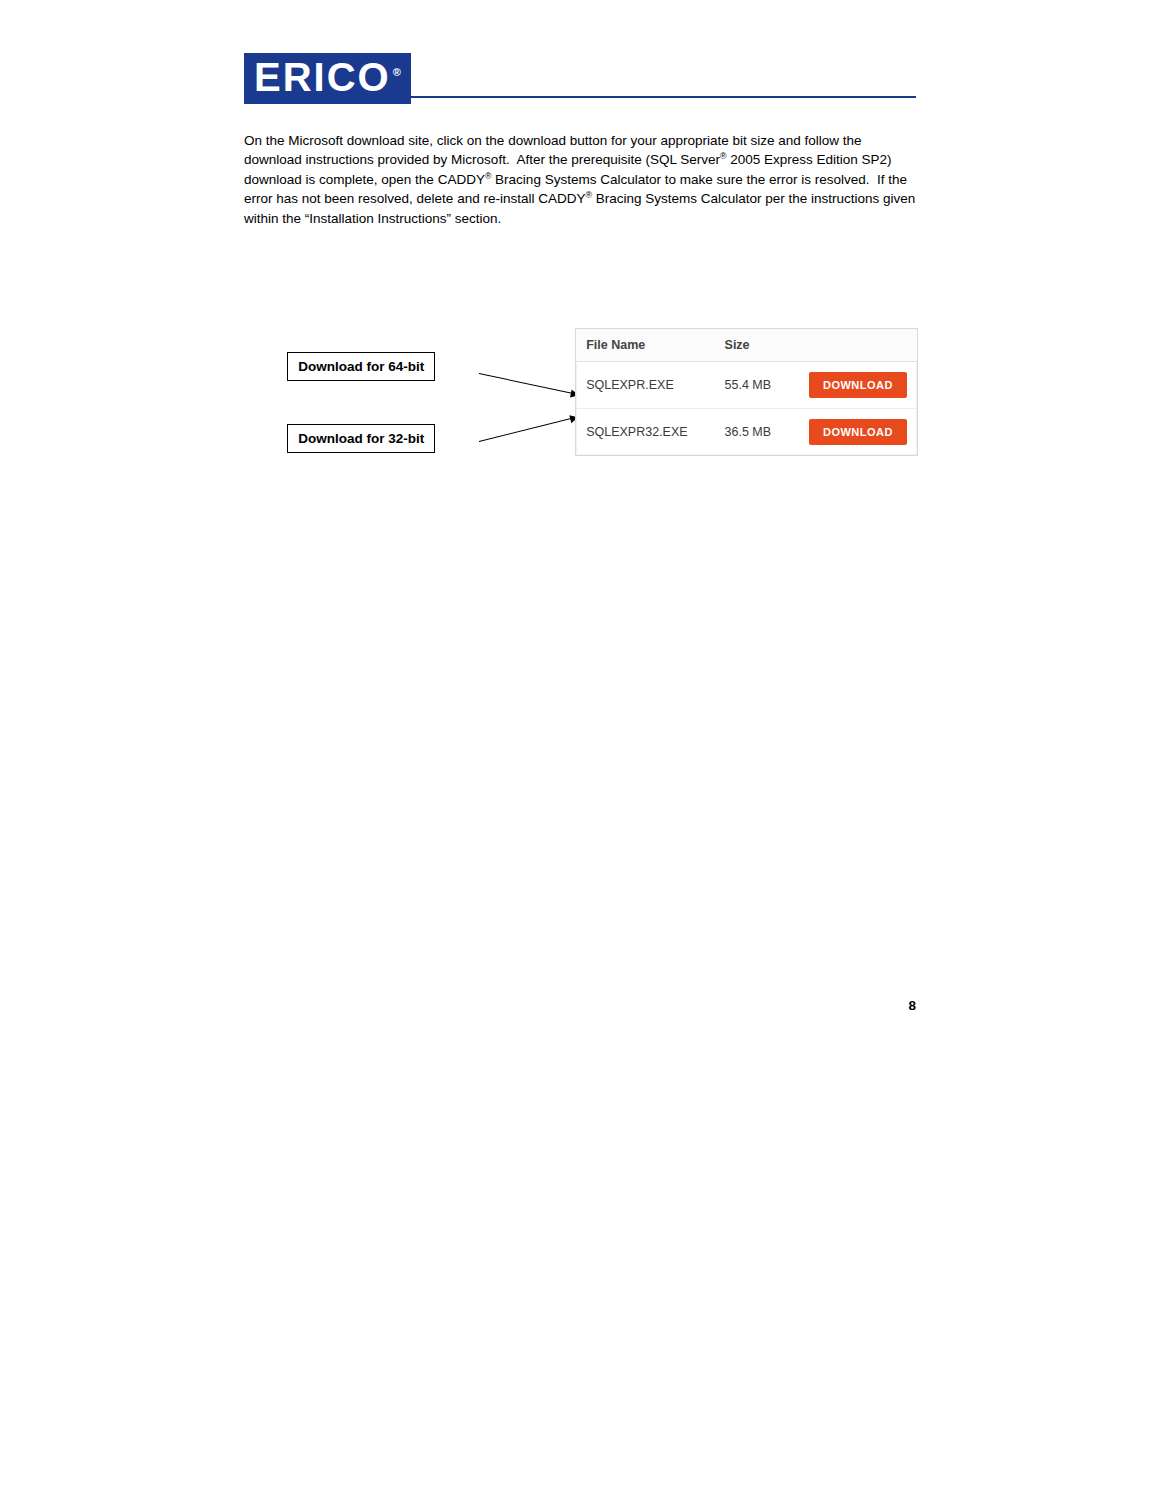ERICO®
On the Microsoft download site, click on the download button for your appropriate bit size and follow the download instructions provided by Microsoft. After the prerequisite (SQL Server® 2005 Express Edition SP2) download is complete, open the CADDY® Bracing Systems Calculator to make sure the error is resolved. If the error has not been resolved, delete and re-install CADDY® Bracing Systems Calculator per the instructions given within the “Installation Instructions” section.
Download for 64-bit
Download for 32-bit
| File Name | Size | |
| --- | --- | --- |
| SQLEXPR.EXE | 55.4 MB | Download |
| SQLEXPR32.EXE | 36.5 MB | Download |
8